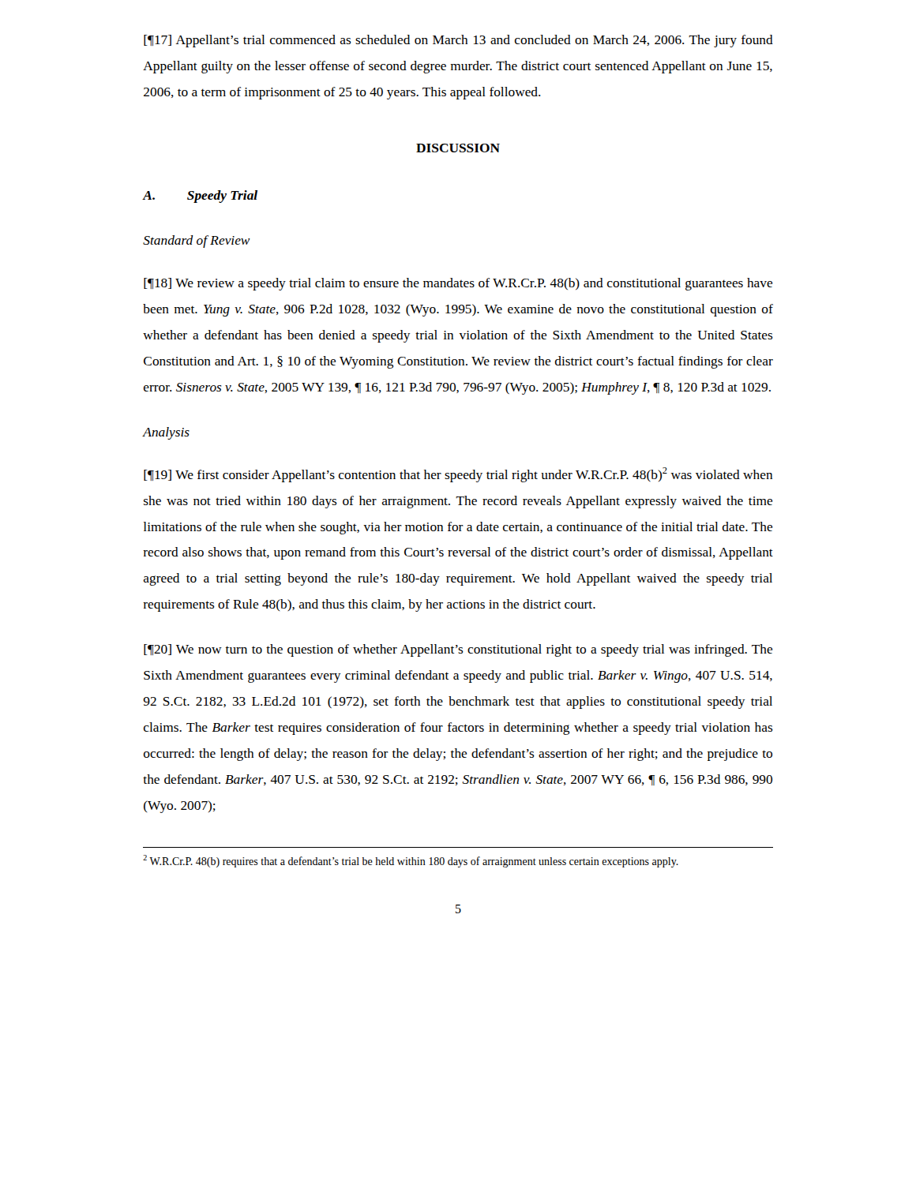[¶17] Appellant’s trial commenced as scheduled on March 13 and concluded on March 24, 2006. The jury found Appellant guilty on the lesser offense of second degree murder. The district court sentenced Appellant on June 15, 2006, to a term of imprisonment of 25 to 40 years. This appeal followed.
DISCUSSION
A. Speedy Trial
Standard of Review
[¶18] We review a speedy trial claim to ensure the mandates of W.R.Cr.P. 48(b) and constitutional guarantees have been met. Yung v. State, 906 P.2d 1028, 1032 (Wyo. 1995). We examine de novo the constitutional question of whether a defendant has been denied a speedy trial in violation of the Sixth Amendment to the United States Constitution and Art. 1, § 10 of the Wyoming Constitution. We review the district court’s factual findings for clear error. Sisneros v. State, 2005 WY 139, ¶ 16, 121 P.3d 790, 796-97 (Wyo. 2005); Humphrey I, ¶ 8, 120 P.3d at 1029.
Analysis
[¶19] We first consider Appellant’s contention that her speedy trial right under W.R.Cr.P. 48(b)2 was violated when she was not tried within 180 days of her arraignment. The record reveals Appellant expressly waived the time limitations of the rule when she sought, via her motion for a date certain, a continuance of the initial trial date. The record also shows that, upon remand from this Court’s reversal of the district court’s order of dismissal, Appellant agreed to a trial setting beyond the rule’s 180-day requirement. We hold Appellant waived the speedy trial requirements of Rule 48(b), and thus this claim, by her actions in the district court.
[¶20] We now turn to the question of whether Appellant’s constitutional right to a speedy trial was infringed. The Sixth Amendment guarantees every criminal defendant a speedy and public trial. Barker v. Wingo, 407 U.S. 514, 92 S.Ct. 2182, 33 L.Ed.2d 101 (1972), set forth the benchmark test that applies to constitutional speedy trial claims. The Barker test requires consideration of four factors in determining whether a speedy trial violation has occurred: the length of delay; the reason for the delay; the defendant’s assertion of her right; and the prejudice to the defendant. Barker, 407 U.S. at 530, 92 S.Ct. at 2192; Strandlien v. State, 2007 WY 66, ¶ 6, 156 P.3d 986, 990 (Wyo. 2007);
2 W.R.Cr.P. 48(b) requires that a defendant’s trial be held within 180 days of arraignment unless certain exceptions apply.
5